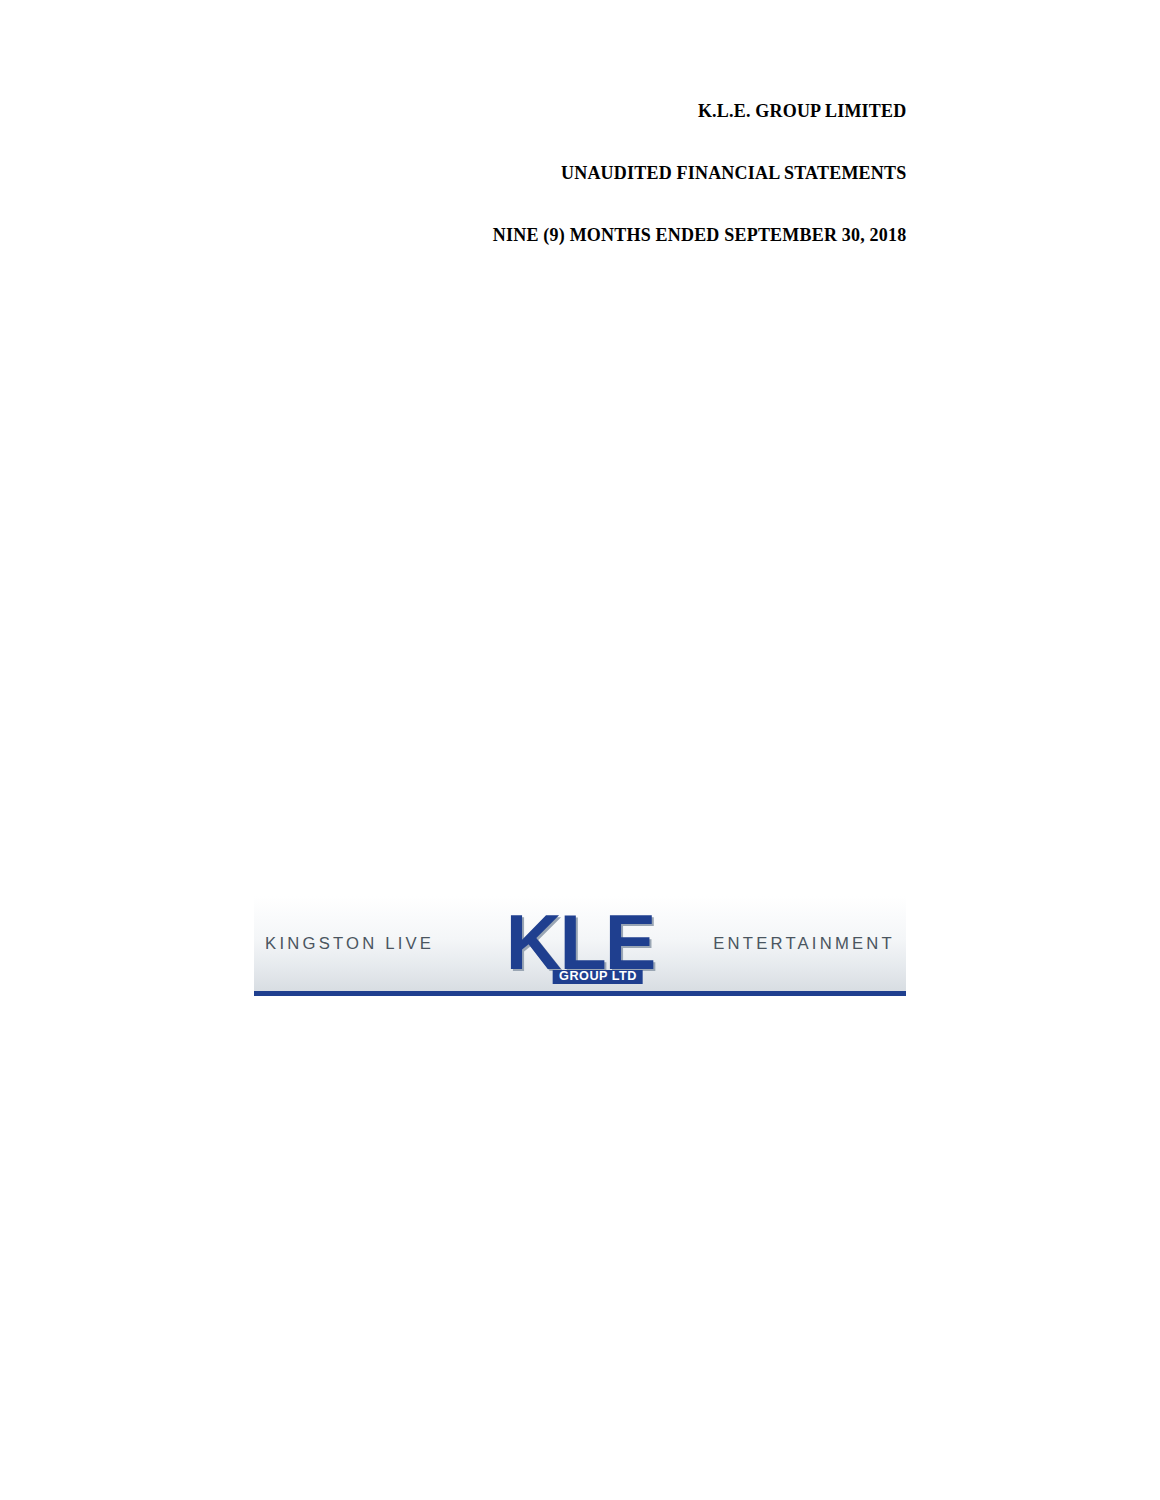K.L.E. GROUP LIMITED
UNAUDITED FINANCIAL STATEMENTS
NINE (9) MONTHS ENDED SEPTEMBER 30, 2018
KINGSTON LIVE ENTERTAINMENT
KLE GROUP LTD